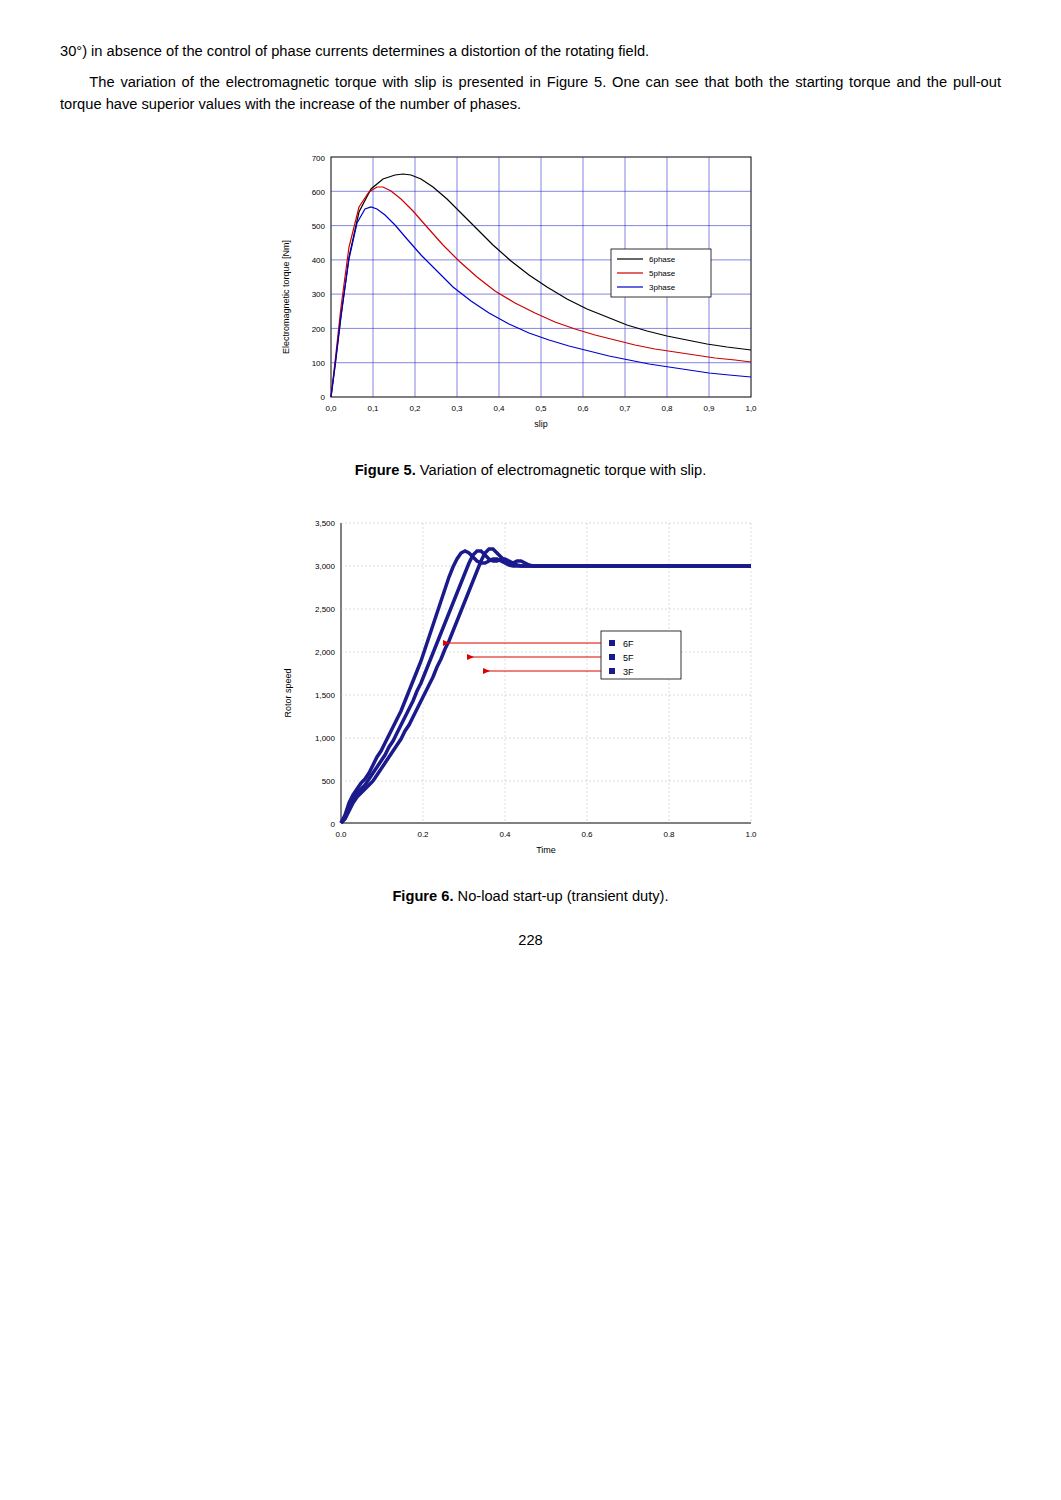30°) in absence of the control of phase currents determines a distortion of the rotating field.
The variation of the electromagnetic torque with slip is presented in Figure 5. One can see that both the starting torque and the pull-out torque have superior values with the increase of the number of phases.
Electromagnetic torque [Nm] 700 600 500 400 300 200 100 0 0,0 0,1 0,2 0,3 0,4 0,5 0,6 0,7 0,8 0,9 1,0 slip 6phase 5phase 3phase
Figure 5. Variation of electromagnetic torque with slip.
Rotor speed 3,500 3,000 2,500 2,000 1,500 1,000 500 0 0.0 0.2 0.4 0.6 0.8 1.0 Time 6F 5F 3F
Figure 6. No-load start-up (transient duty).
228